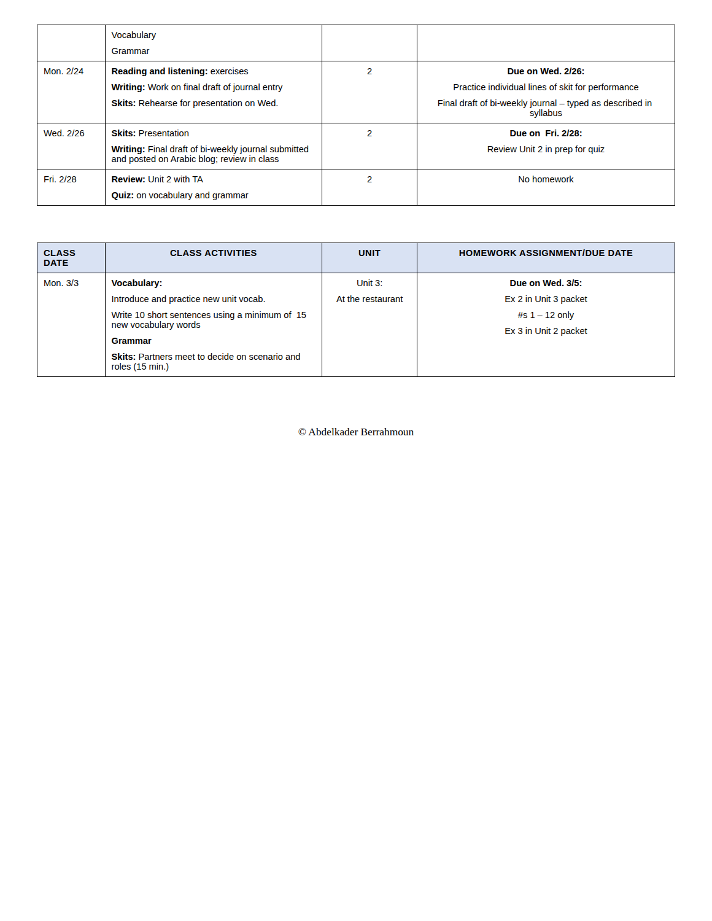| | Vocabulary Grammar | | |
| Mon. 2/24 | Reading and listening: exercises Writing: Work on final draft of journal entry Skits: Rehearse for presentation on Wed. | 2 | Due on Wed. 2/26: Practice individual lines of skit for performance Final draft of bi-weekly journal – typed as described in syllabus |
| Wed. 2/26 | Skits: Presentation Writing: Final draft of bi-weekly journal submitted and posted on Arabic blog; review in class | 2 | Due on Fri. 2/28: Review Unit 2 in prep for quiz |
| Fri. 2/28 | Review: Unit 2 with TA Quiz: on vocabulary and grammar | 2 | No homework |
| CLASS DATE | CLASS ACTIVITIES | UNIT | HOMEWORK ASSIGNMENT/DUE DATE |
| --- | --- | --- | --- |
| Mon. 3/3 | Vocabulary: Introduce and practice new unit vocab. Write 10 short sentences using a minimum of 15 new vocabulary words Grammar Skits: Partners meet to decide on scenario and roles (15 min.) | Unit 3: At the restaurant | Due on Wed. 3/5: Ex 2 in Unit 3 packet #s 1 – 12 only Ex 3 in Unit 2 packet |
© Abdelkader Berrahmoun